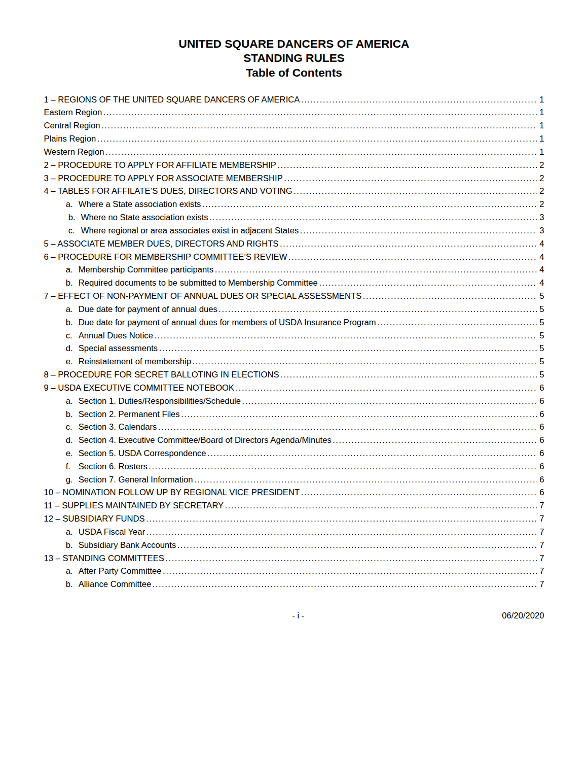UNITED SQUARE DANCERS OF AMERICA STANDING RULES Table of Contents
1 – REGIONS OF THE UNITED SQUARE DANCERS OF AMERICA 1
Eastern Region 1
Central Region 1
Plains Region 1
Western Region 1
2 – PROCEDURE TO APPLY FOR AFFILIATE MEMBERSHIP 2
3 – PROCEDURE TO APPLY FOR ASSOCIATE MEMBERSHIP 2
4 – TABLES FOR AFFILATE’S DUES, DIRECTORS AND VOTING 2
a. Where a State association exists 2
b. Where no State association exists 3
c. Where regional or area associates exist in adjacent States 3
5 – ASSOCIATE MEMBER DUES, DIRECTORS AND RIGHTS 4
6 – PROCEDURE FOR MEMBERSHIP COMMITTEE’S REVIEW 4
a. Membership Committee participants 4
b. Required documents to be submitted to Membership Committee 4
7 – EFFECT OF NON-PAYMENT OF ANNUAL DUES OR SPECIAL ASSESSMENTS 5
a. Due date for payment of annual dues 5
b. Due date for payment of annual dues for members of USDA Insurance Program 5
c. Annual Dues Notice 5
d. Special assessments 5
e. Reinstatement of membership 5
8 – PROCEDURE FOR SECRET BALLOTING IN ELECTIONS 5
9 – USDA EXECUTIVE COMMITTEE NOTEBOOK 6
a. Section 1. Duties/Responsibilities/Schedule 6
b. Section 2. Permanent Files 6
c. Section 3. Calendars 6
d. Section 4. Executive Committee/Board of Directors Agenda/Minutes 6
e. Section 5. USDA Correspondence 6
f. Section 6. Rosters 6
g. Section 7. General Information 6
10 – NOMINATION FOLLOW UP BY REGIONAL VICE PRESIDENT 6
11 – SUPPLIES MAINTAINED BY SECRETARY 7
12 – SUBSIDIARY FUNDS 7
a. USDA Fiscal Year 7
b. Subsidiary Bank Accounts 7
13 – STANDING COMMITTEES 7
a. After Party Committee 7
b. Alliance Committee 7
- i - 06/20/2020